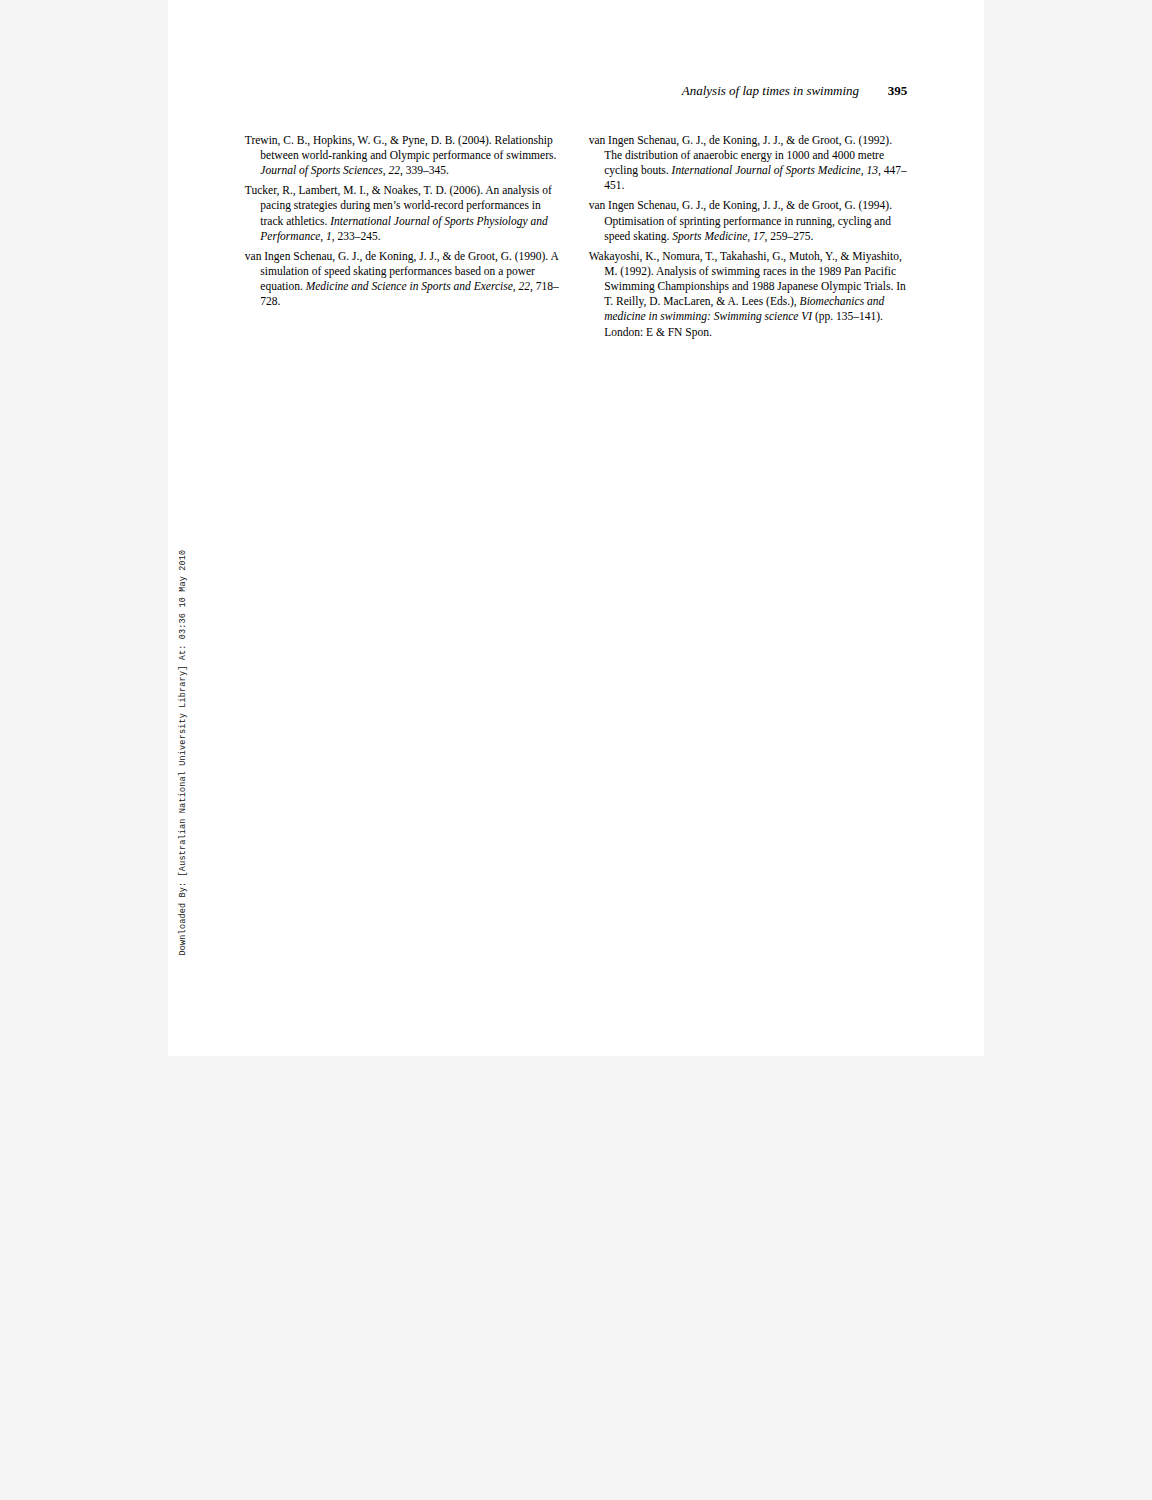Analysis of lap times in swimming 395
Trewin, C. B., Hopkins, W. G., & Pyne, D. B. (2004). Relationship between world-ranking and Olympic performance of swimmers. Journal of Sports Sciences, 22, 339–345.
Tucker, R., Lambert, M. I., & Noakes, T. D. (2006). An analysis of pacing strategies during men’s world-record performances in track athletics. International Journal of Sports Physiology and Performance, 1, 233–245.
van Ingen Schenau, G. J., de Koning, J. J., & de Groot, G. (1990). A simulation of speed skating performances based on a power equation. Medicine and Science in Sports and Exercise, 22, 718–728.
van Ingen Schenau, G. J., de Koning, J. J., & de Groot, G. (1992). The distribution of anaerobic energy in 1000 and 4000 metre cycling bouts. International Journal of Sports Medicine, 13, 447–451.
van Ingen Schenau, G. J., de Koning, J. J., & de Groot, G. (1994). Optimisation of sprinting performance in running, cycling and speed skating. Sports Medicine, 17, 259–275.
Wakayoshi, K., Nomura, T., Takahashi, G., Mutoh, Y., & Miyashito, M. (1992). Analysis of swimming races in the 1989 Pan Pacific Swimming Championships and 1988 Japanese Olympic Trials. In T. Reilly, D. MacLaren, & A. Lees (Eds.), Biomechanics and medicine in swimming: Swimming science VI (pp. 135–141). London: E & FN Spon.
Downloaded By: [Australian National University Library] At: 03:36 10 May 2010